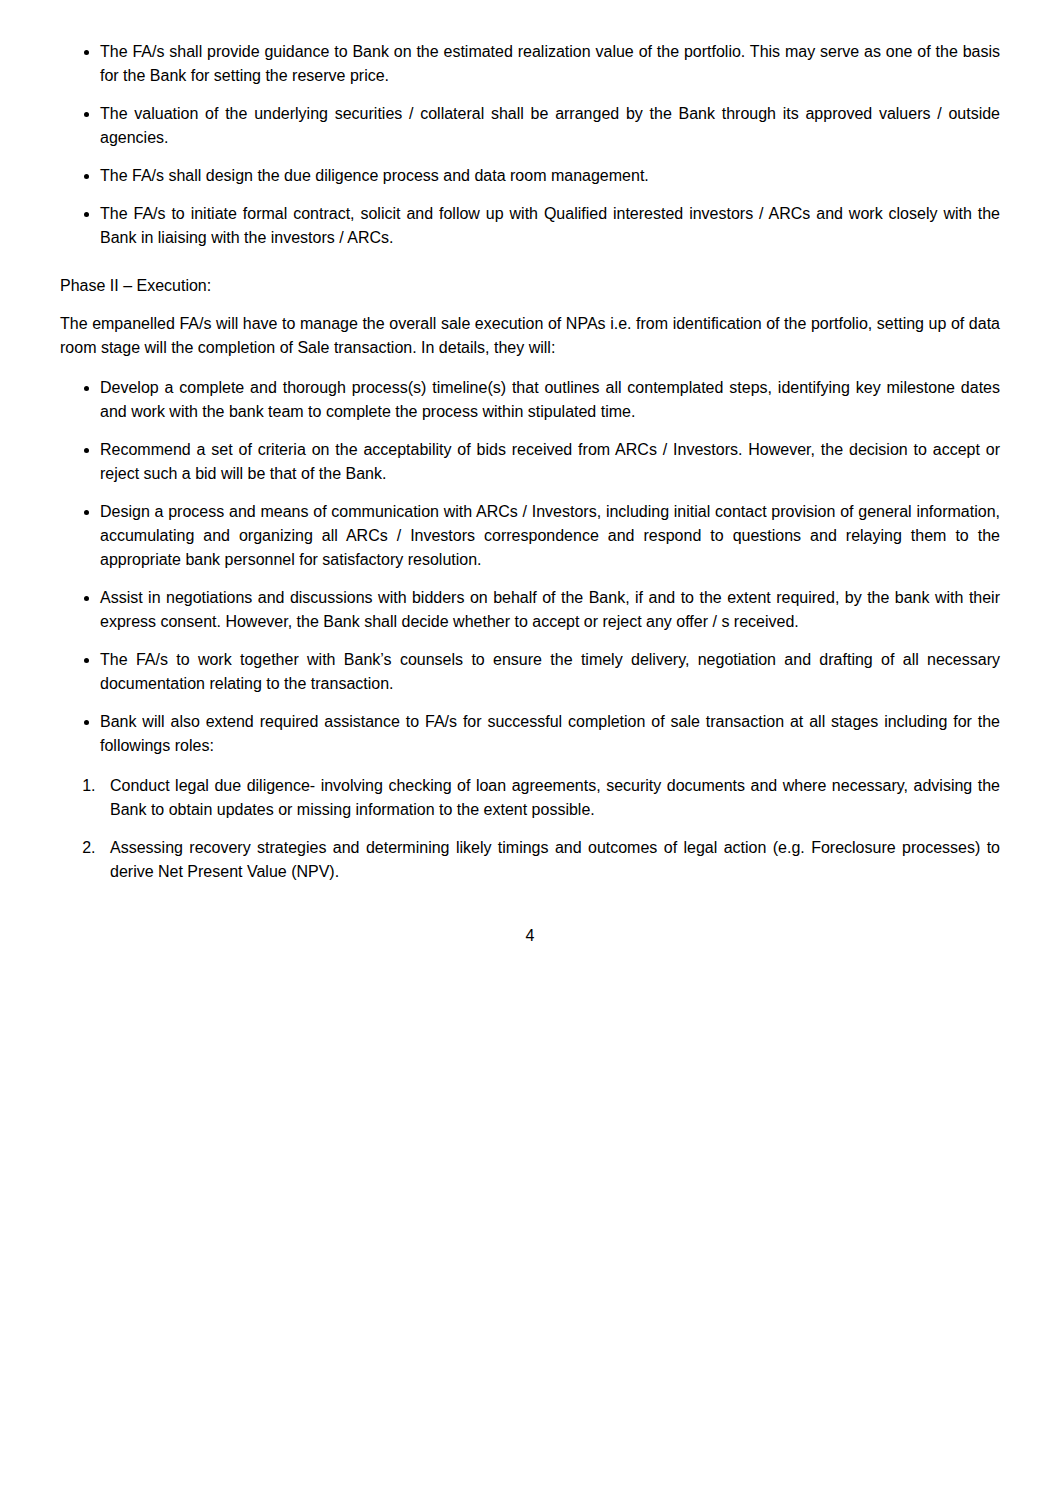The FA/s shall provide guidance to Bank on the estimated realization value of the portfolio. This may serve as one of the basis for the Bank for setting the reserve price.
The valuation of the underlying securities / collateral shall be arranged by the Bank through its approved valuers / outside agencies.
The FA/s shall design the due diligence process and data room management.
The FA/s to initiate formal contract, solicit and follow up with Qualified interested investors / ARCs and work closely with the Bank in liaising with the investors / ARCs.
Phase II – Execution:
The empanelled FA/s will have to manage the overall sale execution of NPAs i.e. from identification of the portfolio, setting up of data room stage will the completion of Sale transaction. In details, they will:
Develop a complete and thorough process(s) timeline(s) that outlines all contemplated steps, identifying key milestone dates and work with the bank team to complete the process within stipulated time.
Recommend a set of criteria on the acceptability of bids received from ARCs / Investors. However, the decision to accept or reject such a bid will be that of the Bank.
Design a process and means of communication with ARCs / Investors, including initial contact provision of general information, accumulating and organizing all ARCs / Investors correspondence and respond to questions and relaying them to the appropriate bank personnel for satisfactory resolution.
Assist in negotiations and discussions with bidders on behalf of the Bank, if and to the extent required, by the bank with their express consent. However, the Bank shall decide whether to accept or reject any offer / s received.
The FA/s to work together with Bank’s counsels to ensure the timely delivery, negotiation and drafting of all necessary documentation relating to the transaction.
Bank will also extend required assistance to FA/s for successful completion of sale transaction at all stages including for the followings roles:
Conduct legal due diligence- involving checking of loan agreements, security documents and where necessary, advising the Bank to obtain updates or missing information to the extent possible.
Assessing recovery strategies and determining likely timings and outcomes of legal action (e.g. Foreclosure processes) to derive Net Present Value (NPV).
4